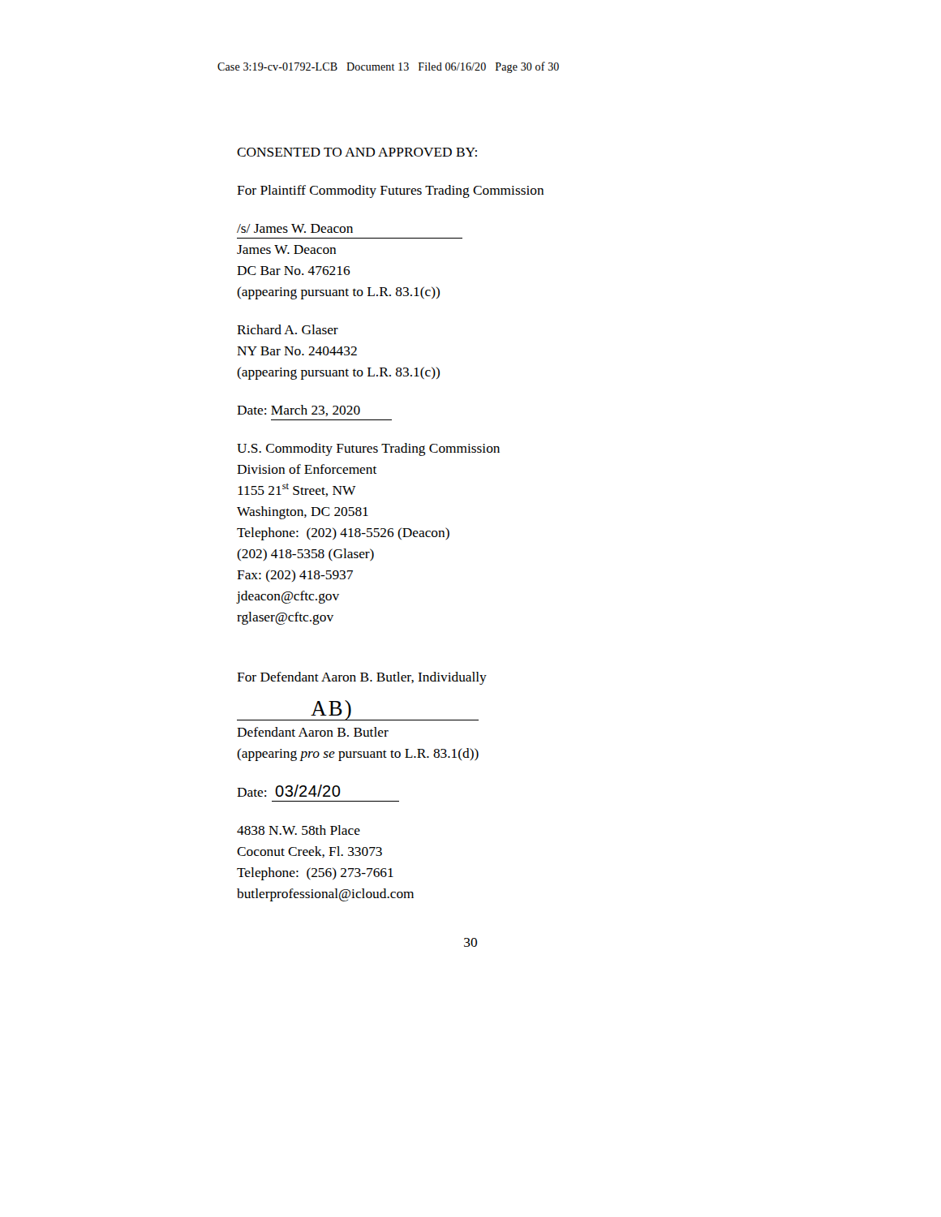Case 3:19-cv-01792-LCB Document 13 Filed 06/16/20 Page 30 of 30
CONSENTED TO AND APPROVED BY:
For Plaintiff Commodity Futures Trading Commission
/s/ James W. Deacon
James W. Deacon
DC Bar No. 476216
(appearing pursuant to L.R. 83.1(c))
Richard A. Glaser
NY Bar No. 2404432
(appearing pursuant to L.R. 83.1(c))
Date: March 23, 2020
U.S. Commodity Futures Trading Commission
Division of Enforcement
1155 21st Street, NW
Washington, DC 20581
Telephone: (202) 418-5526 (Deacon)
(202) 418-5358 (Glaser)
Fax: (202) 418-5937
jdeacon@cftc.gov
rglaser@cftc.gov
For Defendant Aaron B. Butler, Individually
A B )
Defendant Aaron B. Butler
(appearing pro se pursuant to L.R. 83.1(d))
Date: 03/24/20
4838 N.W. 58th Place
Coconut Creek, Fl. 33073
Telephone: (256) 273-7661
butlerprofessional@icloud.com
30